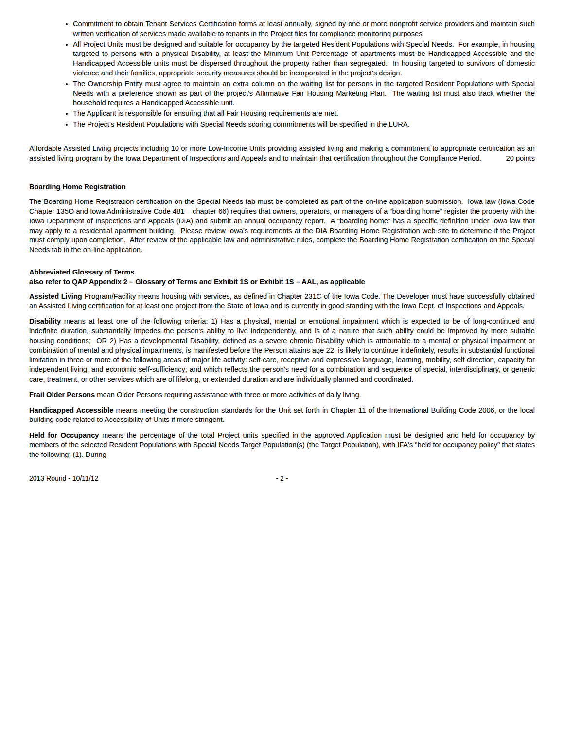Commitment to obtain Tenant Services Certification forms at least annually, signed by one or more nonprofit service providers and maintain such written verification of services made available to tenants in the Project files for compliance monitoring purposes
All Project Units must be designed and suitable for occupancy by the targeted Resident Populations with Special Needs. For example, in housing targeted to persons with a physical Disability, at least the Minimum Unit Percentage of apartments must be Handicapped Accessible and the Handicapped Accessible units must be dispersed throughout the property rather than segregated. In housing targeted to survivors of domestic violence and their families, appropriate security measures should be incorporated in the project's design.
The Ownership Entity must agree to maintain an extra column on the waiting list for persons in the targeted Resident Populations with Special Needs with a preference shown as part of the project's Affirmative Fair Housing Marketing Plan. The waiting list must also track whether the household requires a Handicapped Accessible unit.
The Applicant is responsible for ensuring that all Fair Housing requirements are met.
The Project's Resident Populations with Special Needs scoring commitments will be specified in the LURA.
Affordable Assisted Living projects including 10 or more Low-Income Units providing assisted living and making a commitment to appropriate certification as an assisted living program by the Iowa Department of Inspections and Appeals and to maintain that certification throughout the Compliance Period.20 points
Boarding Home Registration
The Boarding Home Registration certification on the Special Needs tab must be completed as part of the on-line application submission. Iowa law (Iowa Code Chapter 135O and Iowa Administrative Code 481 – chapter 66) requires that owners, operators, or managers of a “boarding home” register the property with the Iowa Department of Inspections and Appeals (DIA) and submit an annual occupancy report. A “boarding home” has a specific definition under Iowa law that may apply to a residential apartment building. Please review Iowa's requirements at the DIA Boarding Home Registration web site to determine if the Project must comply upon completion. After review of the applicable law and administrative rules, complete the Boarding Home Registration certification on the Special Needs tab in the on-line application.
Abbreviated Glossary of Terms
also refer to QAP Appendix 2 – Glossary of Terms and Exhibit 1S or Exhibit 1S – AAL, as applicable
Assisted Living Program/Facility means housing with services, as defined in Chapter 231C of the Iowa Code. The Developer must have successfully obtained an Assisted Living certification for at least one project from the State of Iowa and is currently in good standing with the Iowa Dept. of Inspections and Appeals.
Disability means at least one of the following criteria: 1) Has a physical, mental or emotional impairment which is expected to be of long-continued and indefinite duration, substantially impedes the person's ability to live independently, and is of a nature that such ability could be improved by more suitable housing conditions; OR 2) Has a developmental Disability, defined as a severe chronic Disability which is attributable to a mental or physical impairment or combination of mental and physical impairments, is manifested before the Person attains age 22, is likely to continue indefinitely, results in substantial functional limitation in three or more of the following areas of major life activity: self-care, receptive and expressive language, learning, mobility, self-direction, capacity for independent living, and economic self-sufficiency; and which reflects the person's need for a combination and sequence of special, interdisciplinary, or generic care, treatment, or other services which are of lifelong, or extended duration and are individually planned and coordinated.
Frail Older Persons mean Older Persons requiring assistance with three or more activities of daily living.
Handicapped Accessible means meeting the construction standards for the Unit set forth in Chapter 11 of the International Building Code 2006, or the local building code related to Accessibility of Units if more stringent.
Held for Occupancy means the percentage of the total Project units specified in the approved Application must be designed and held for occupancy by members of the selected Resident Populations with Special Needs Target Population(s) (the Target Population), with IFA's "held for occupancy policy" that states the following: (1). During
2013 Round - 10/11/12 - 2 -